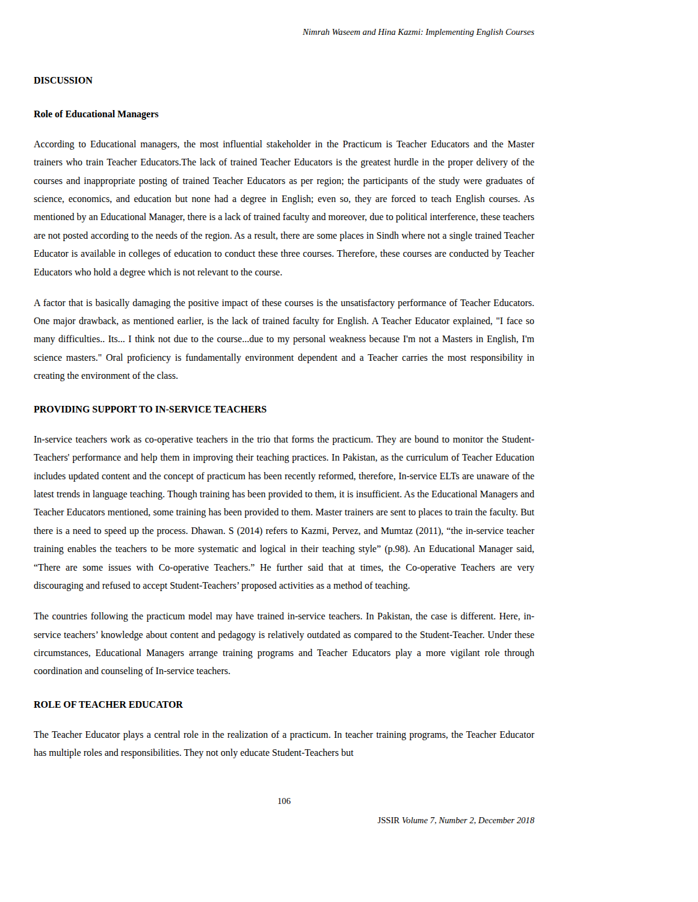Nimrah Waseem and Hina Kazmi: Implementing English Courses
DISCUSSION
Role of Educational Managers
According to Educational managers, the most influential stakeholder in the Practicum is Teacher Educators and the Master trainers who train Teacher Educators.The lack of trained Teacher Educators is the greatest hurdle in the proper delivery of the courses and inappropriate posting of trained Teacher Educators as per region; the participants of the study were graduates of science, economics, and education but none had a degree in English; even so, they are forced to teach English courses. As mentioned by an Educational Manager, there is a lack of trained faculty and moreover, due to political interference, these teachers are not posted according to the needs of the region. As a result, there are some places in Sindh where not a single trained Teacher Educator is available in colleges of education to conduct these three courses. Therefore, these courses are conducted by Teacher Educators who hold a degree which is not relevant to the course.
A factor that is basically damaging the positive impact of these courses is the unsatisfactory performance of Teacher Educators. One major drawback, as mentioned earlier, is the lack of trained faculty for English. A Teacher Educator explained, "I face so many difficulties.. Its... I think not due to the course...due to my personal weakness because I'm not a Masters in English, I'm science masters." Oral proficiency is fundamentally environment dependent and a Teacher carries the most responsibility in creating the environment of the class.
PROVIDING SUPPORT TO IN-SERVICE TEACHERS
In-service teachers work as co-operative teachers in the trio that forms the practicum. They are bound to monitor the Student-Teachers' performance and help them in improving their teaching practices. In Pakistan, as the curriculum of Teacher Education includes updated content and the concept of practicum has been recently reformed, therefore, In-service ELTs are unaware of the latest trends in language teaching. Though training has been provided to them, it is insufficient. As the Educational Managers and Teacher Educators mentioned, some training has been provided to them. Master trainers are sent to places to train the faculty. But there is a need to speed up the process. Dhawan. S (2014) refers to Kazmi, Pervez, and Mumtaz (2011), “the in-service teacher training enables the teachers to be more systematic and logical in their teaching style” (p.98). An Educational Manager said, “There are some issues with Co-operative Teachers.” He further said that at times, the Co-operative Teachers are very discouraging and refused to accept Student-Teachers’ proposed activities as a method of teaching.
The countries following the practicum model may have trained in-service teachers. In Pakistan, the case is different. Here, in-service teachers’ knowledge about content and pedagogy is relatively outdated as compared to the Student-Teacher. Under these circumstances, Educational Managers arrange training programs and Teacher Educators play a more vigilant role through coordination and counseling of In-service teachers.
ROLE OF TEACHER EDUCATOR
The Teacher Educator plays a central role in the realization of a practicum. In teacher training programs, the Teacher Educator has multiple roles and responsibilities. They not only educate Student-Teachers but
106
JSSIR Volume 7, Number 2, December 2018